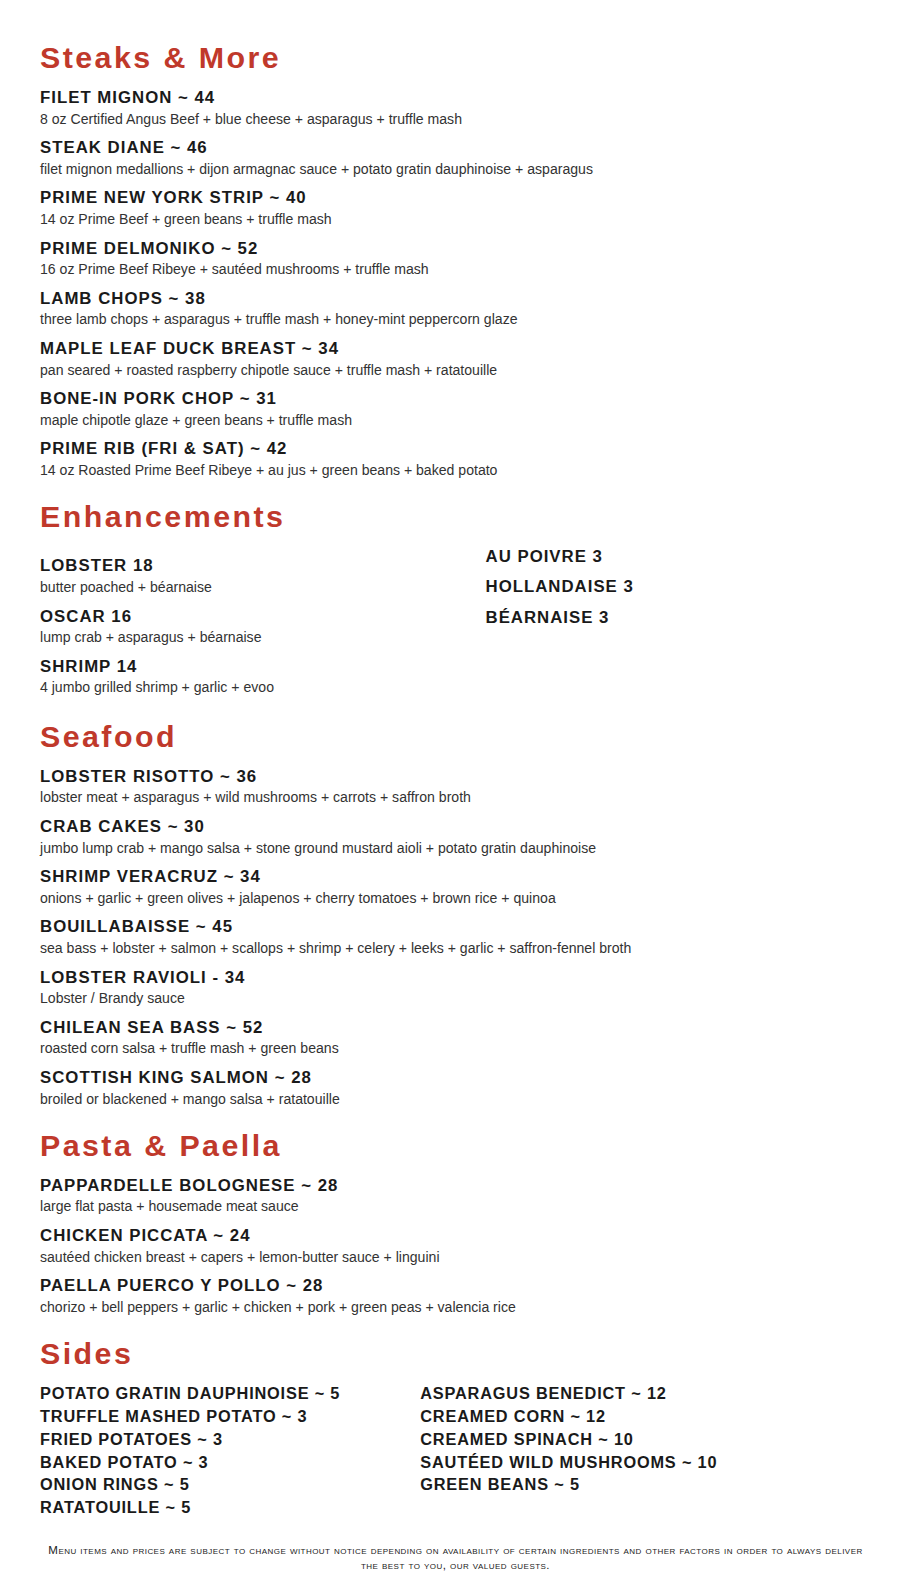Steaks & More
Filet Mignon ~ 44
8 oz Certified Angus Beef + blue cheese + asparagus + truffle mash
Steak Diane ~ 46
filet mignon medallions + dijon armagnac sauce + potato gratin dauphinoise + asparagus
Prime New York Strip ~ 40
14 oz Prime Beef + green beans + truffle mash
Prime Delmoniko ~ 52
16 oz Prime Beef Ribeye + sautéed mushrooms + truffle mash
Lamb Chops ~ 38
three lamb chops + asparagus + truffle mash + honey-mint peppercorn glaze
Maple Leaf Duck Breast ~ 34
pan seared + roasted raspberry chipotle sauce + truffle mash + ratatouille
Bone-In Pork Chop ~ 31
maple chipotle glaze + green beans + truffle mash
Prime Rib (Fri & Sat) ~ 42
14 oz Roasted Prime Beef Ribeye + au jus + green beans + baked potato
Enhancements
Lobster 18
butter poached + béarnaise
Oscar 16
lump crab + asparagus + béarnaise
Shrimp 14
4 jumbo grilled shrimp + garlic + evoo
Au Poivre 3
Hollandaise 3
Béarnaise 3
Seafood
Lobster Risotto ~ 36
lobster meat + asparagus + wild mushrooms + carrots + saffron broth
Crab Cakes ~ 30
jumbo lump crab + mango salsa + stone ground mustard aioli + potato gratin dauphinoise
Shrimp Veracruz ~ 34
onions + garlic + green olives + jalapenos + cherry tomatoes + brown rice + quinoa
Bouillabaisse ~ 45
sea bass + lobster + salmon + scallops + shrimp + celery + leeks + garlic + saffron-fennel broth
Lobster Ravioli - 34
Lobster / Brandy sauce
Chilean Sea Bass ~ 52
roasted corn salsa + truffle mash + green beans
Scottish King Salmon ~ 28
broiled or blackened + mango salsa + ratatouille
Pasta & Paella
Pappardelle Bolognese ~ 28
large flat pasta + housemade meat sauce
Chicken Piccata ~ 24
sautéed chicken breast + capers + lemon-butter sauce + linguini
Paella Puerco y Pollo ~ 28
chorizo + bell peppers + garlic + chicken + pork + green peas + valencia rice
Sides
Potato Gratin Dauphinoise ~ 5
Truffle Mashed Potato ~ 3
Fried Potatoes ~ 3
Baked Potato ~ 3
Onion Rings ~ 5
Ratatouille ~ 5
Asparagus Benedict ~ 12
Creamed Corn ~ 12
Creamed Spinach ~ 10
Sautéed Wild Mushrooms ~ 10
Green Beans ~ 5
Menu items and prices are subject to change without notice depending on availability of certain ingredients and other factors in order to always deliver the best to you, our valued guests.